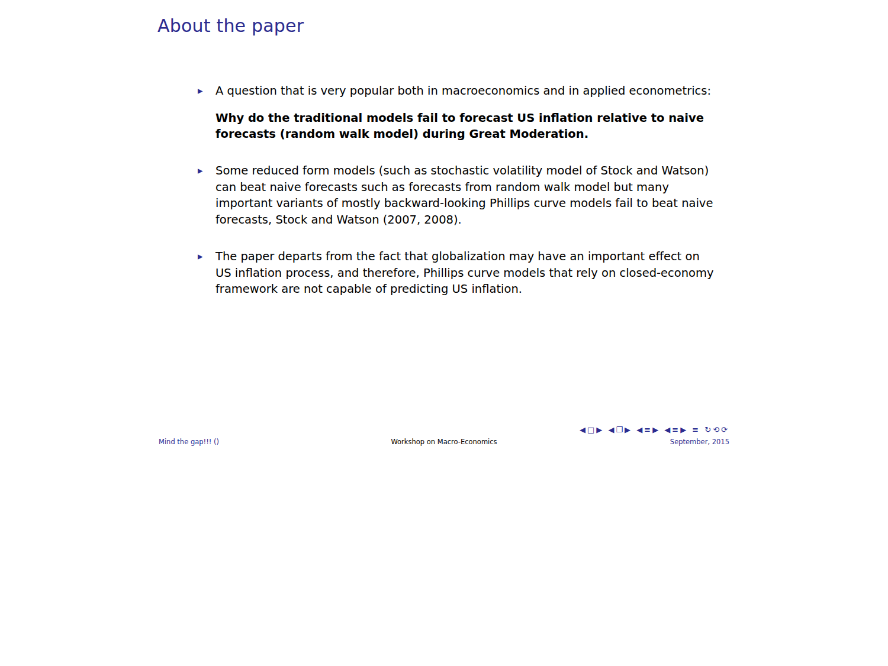About the paper
A question that is very popular both in macroeconomics and in applied econometrics: Why do the traditional models fail to forecast US inflation relative to naive forecasts (random walk model) during Great Moderation.
Some reduced form models (such as stochastic volatility model of Stock and Watson) can beat naive forecasts such as forecasts from random walk model but many important variants of mostly backward-looking Phillips curve models fail to beat naive forecasts, Stock and Watson (2007, 2008).
The paper departs from the fact that globalization may have an important effect on US inflation process, and therefore, Phillips curve models that rely on closed-economy framework are not capable of predicting US inflation.
◀□▶ ◀❐▶ ◀≡▶ ◀≡▶ ≡ ↻⟲⟳
Mind the gap!!! ()
Workshop on Macro-Economics
September, 2015